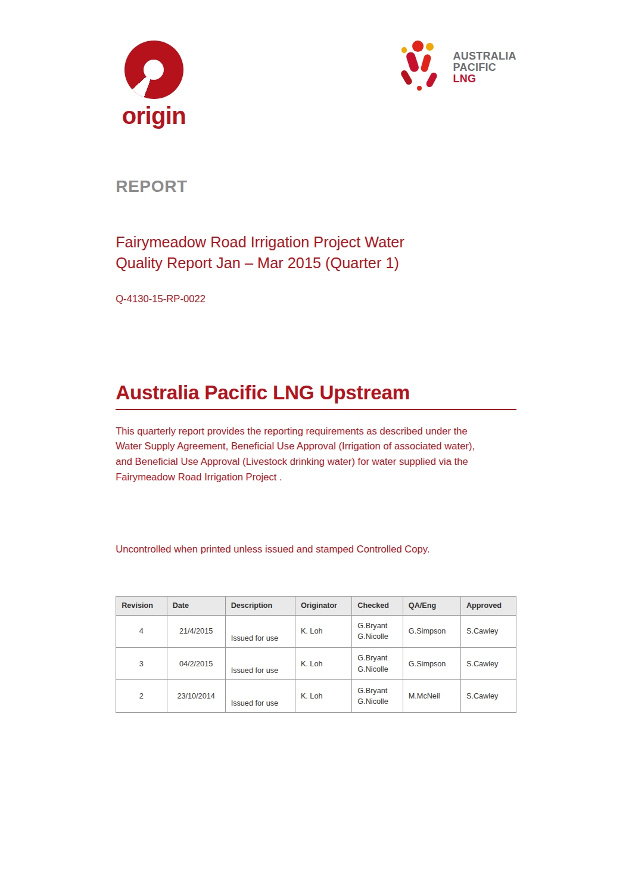origin
AUSTRALIA
PACIFIC
LNG
REPORT
Fairymeadow Road Irrigation Project Water Quality Report Jan – Mar 2015 (Quarter 1)
Q-4130-15-RP-0022
Australia Pacific LNG Upstream
This quarterly report provides the reporting requirements as described under the Water Supply Agreement, Beneficial Use Approval (Irrigation of associated water), and Beneficial Use Approval (Livestock drinking water) for water supplied via the Fairymeadow Road Irrigation Project .
Uncontrolled when printed unless issued and stamped Controlled Copy.
| Revision | Date | Description | Originator | Checked | QA/Eng | Approved |
| --- | --- | --- | --- | --- | --- | --- |
| 4 | 21/4/2015 | Issued for use | K. Loh | G.Bryant G.Nicolle | G.Simpson | S.Cawley |
| 3 | 04/2/2015 | Issued for use | K. Loh | G.Bryant G.Nicolle | G.Simpson | S.Cawley |
| 2 | 23/10/2014 | Issued for use | K. Loh | G.Bryant G.Nicolle | M.McNeil | S.Cawley |